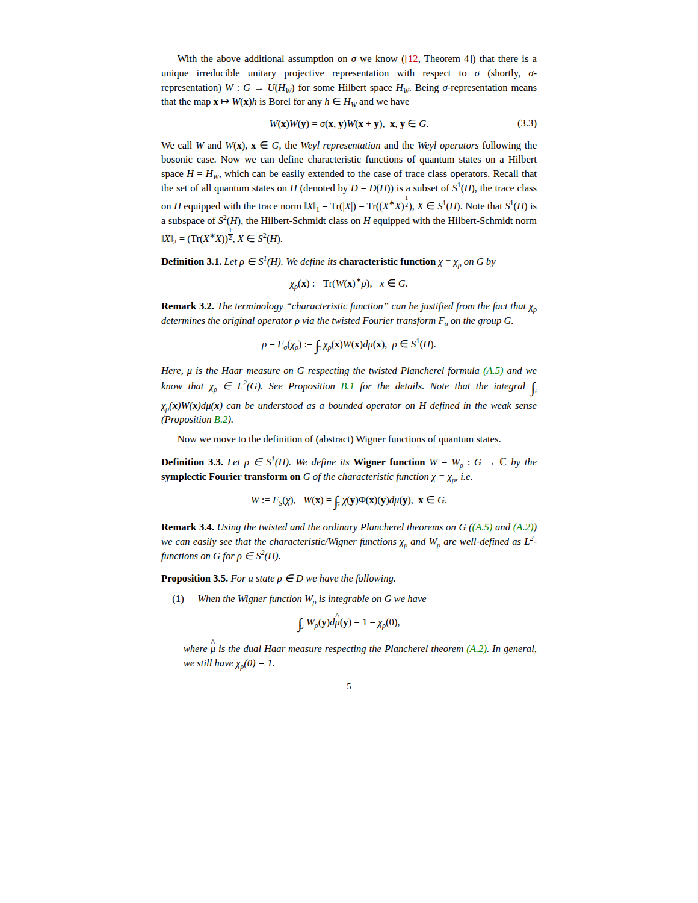With the above additional assumption on σ we know ([12, Theorem 4]) that there is a unique irreducible unitary projective representation with respect to σ (shortly, σ-representation) W : G → U(HW) for some Hilbert space HW. Being σ-representation means that the map x ↦ W(x)h is Borel for any h ∈ HW and we have
W(x)W(y) = σ(x, y)W(x + y), x, y ∈ G. (3.3)
We call W and W(x), x ∈ G, the Weyl representation and the Weyl operators following the bosonic case. Now we can define characteristic functions of quantum states on a Hilbert space H = HW, which can be easily extended to the case of trace class operators. Recall that the set of all quantum states on H (denoted by D = D(H)) is a subset of S1(H), the trace class on H equipped with the trace norm ‖X‖1 = Tr(|X|) = Tr((X∗X)12), X ∈ S1(H). Note that S1(H) is a subspace of S2(H), the Hilbert-Schmidt class on H equipped with the Hilbert-Schmidt norm ‖X‖2 = (Tr(X∗X))12, X ∈ S2(H).
Definition 3.1. Let ρ ∈ S1(H). We define its characteristic function χ = χρ on G by
χρ(x) := Tr(W(x)∗ρ), x ∈ G.
Remark 3.2. The terminology “characteristic function” can be justified from the fact that χρ determines the original operator ρ via the twisted Fourier transform Fσ on the group G.
ρ = Fσ(χρ) := ∫G χρ(x)W(x)dμ(x), ρ ∈ S1(H).
Here, μ is the Haar measure on G respecting the twisted Plancherel formula (A.5) and we know that χρ ∈ L2(G). See Proposition B.1 for the details. Note that the integral ∫G χρ(x)W(x)dμ(x) can be understood as a bounded operator on H defined in the weak sense (Proposition B.2).
Now we move to the definition of (abstract) Wigner functions of quantum states.
Definition 3.3. Let ρ ∈ S1(H). We define its Wigner function W = Wρ : G → ℂ by the symplectic Fourier transform on G of the characteristic function χ = χρ, i.e.
W := FS(χ), W(x) = ∫G χ(y)Φ(x)(y) dμ(y), x ∈ G.
Remark 3.4. Using the twisted and the ordinary Plancherel theorems on G ((A.5) and (A.2)) we can easily see that the characteristic/Wigner functions χρ and Wρ are well-defined as L2-functions on G for ρ ∈ S2(H).
Proposition 3.5. For a state ρ ∈ D we have the following.
(1) When the Wigner function Wρ is integrable on G we have
∫G Wρ(y)d^μ(y) = 1 = χρ(0),
where ^μ is the dual Haar measure respecting the Plancherel theorem (A.2). In general, we still have χρ(0) = 1.
5